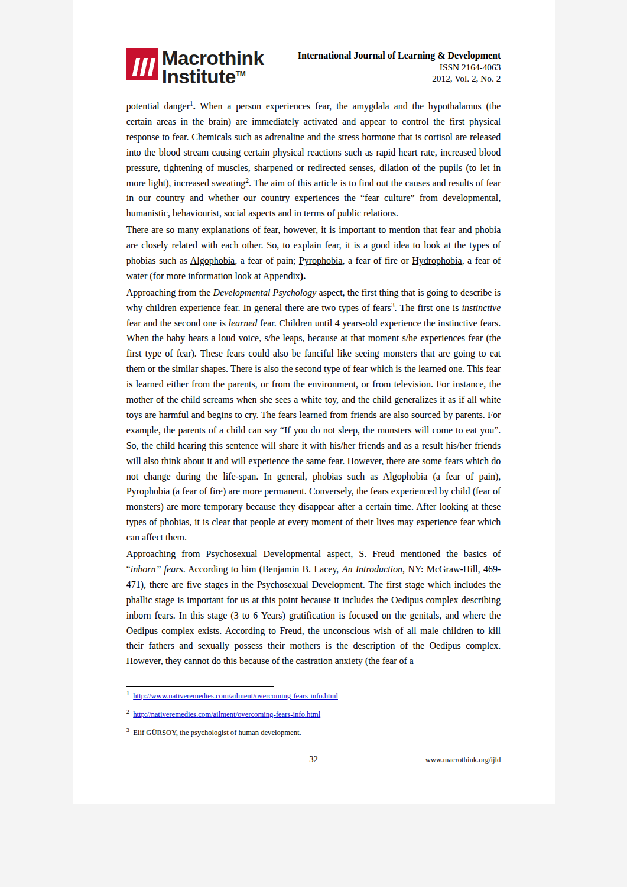Macrothink InstituteTM
International Journal of Learning & Development
ISSN 2164-4063
2012, Vol. 2, No. 2
potential danger1. When a person experiences fear, the amygdala and the hypothalamus (the certain areas in the brain) are immediately activated and appear to control the first physical response to fear. Chemicals such as adrenaline and the stress hormone that is cortisol are released into the blood stream causing certain physical reactions such as rapid heart rate, increased blood pressure, tightening of muscles, sharpened or redirected senses, dilation of the pupils (to let in more light), increased sweating2. The aim of this article is to find out the causes and results of fear in our country and whether our country experiences the “fear culture” from developmental, humanistic, behaviourist, social aspects and in terms of public relations.
There are so many explanations of fear, however, it is important to mention that fear and phobia are closely related with each other. So, to explain fear, it is a good idea to look at the types of phobias such as Algophobia, a fear of pain; Pyrophobia, a fear of fire or Hydrophobia, a fear of water (for more information look at Appendix).
Approaching from the Developmental Psychology aspect, the first thing that is going to describe is why children experience fear. In general there are two types of fears3. The first one is instinctive fear and the second one is learned fear. Children until 4 years-old experience the instinctive fears. When the baby hears a loud voice, s/he leaps, because at that moment s/he experiences fear (the first type of fear). These fears could also be fanciful like seeing monsters that are going to eat them or the similar shapes. There is also the second type of fear which is the learned one. This fear is learned either from the parents, or from the environment, or from television. For instance, the mother of the child screams when she sees a white toy, and the child generalizes it as if all white toys are harmful and begins to cry. The fears learned from friends are also sourced by parents. For example, the parents of a child can say “If you do not sleep, the monsters will come to eat you”. So, the child hearing this sentence will share it with his/her friends and as a result his/her friends will also think about it and will experience the same fear. However, there are some fears which do not change during the life-span. In general, phobias such as Algophobia (a fear of pain), Pyrophobia (a fear of fire) are more permanent. Conversely, the fears experienced by child (fear of monsters) are more temporary because they disappear after a certain time. After looking at these types of phobias, it is clear that people at every moment of their lives may experience fear which can affect them.
Approaching from Psychosexual Developmental aspect, S. Freud mentioned the basics of “inborn” fears. According to him (Benjamin B. Lacey, An Introduction, NY: McGraw-Hill, 469-471), there are five stages in the Psychosexual Development. The first stage which includes the phallic stage is important for us at this point because it includes the Oedipus complex describing inborn fears. In this stage (3 to 6 Years) gratification is focused on the genitals, and where the Oedipus complex exists. According to Freud, the unconscious wish of all male children to kill their fathers and sexually possess their mothers is the description of the Oedipus complex. However, they cannot do this because of the castration anxiety (the fear of a
1 http://www.nativeremedies.com/ailment/overcoming-fears-info.html
2 http://nativeremedies.com/ailment/overcoming-fears-info.html
3 Elif GÜRSOY, the psychologist of human development.
32 www.macrothink.org/ijld